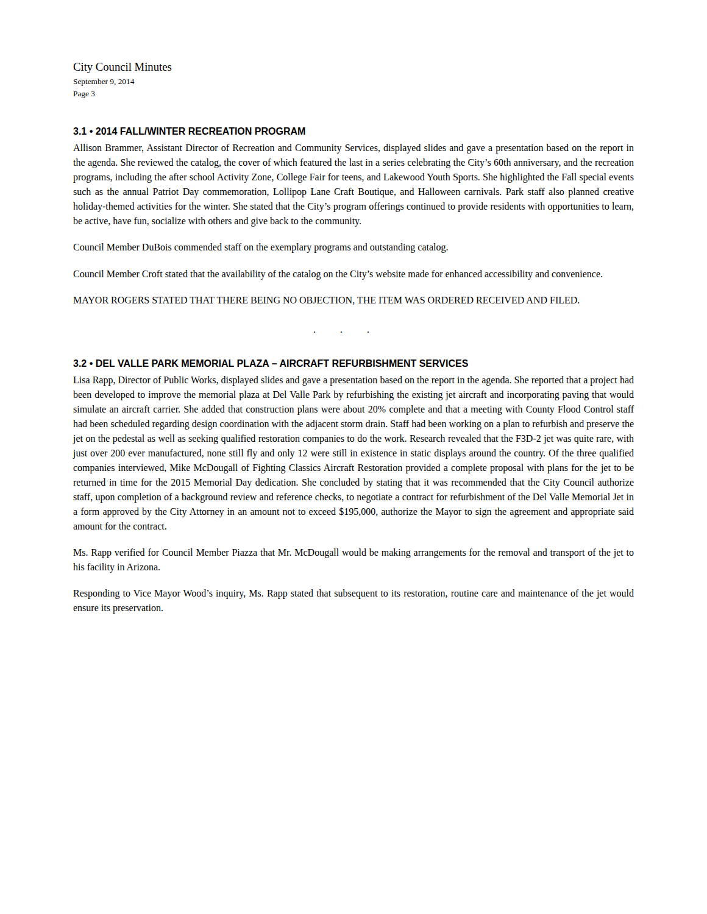City Council Minutes
September 9, 2014
Page 3
3.1 • 2014 FALL/WINTER RECREATION PROGRAM
Allison Brammer, Assistant Director of Recreation and Community Services, displayed slides and gave a presentation based on the report in the agenda. She reviewed the catalog, the cover of which featured the last in a series celebrating the City’s 60th anniversary, and the recreation programs, including the after school Activity Zone, College Fair for teens, and Lakewood Youth Sports. She highlighted the Fall special events such as the annual Patriot Day commemoration, Lollipop Lane Craft Boutique, and Halloween carnivals. Park staff also planned creative holiday-themed activities for the winter. She stated that the City’s program offerings continued to provide residents with opportunities to learn, be active, have fun, socialize with others and give back to the community.
Council Member DuBois commended staff on the exemplary programs and outstanding catalog.
Council Member Croft stated that the availability of the catalog on the City’s website made for enhanced accessibility and convenience.
Mayor Rogers stated that there being no objection, the item was ordered received and filed.
...
3.2 • DEL VALLE PARK MEMORIAL PLAZA – AIRCRAFT REFURBISHMENT SERVICES
Lisa Rapp, Director of Public Works, displayed slides and gave a presentation based on the report in the agenda. She reported that a project had been developed to improve the memorial plaza at Del Valle Park by refurbishing the existing jet aircraft and incorporating paving that would simulate an aircraft carrier. She added that construction plans were about 20% complete and that a meeting with County Flood Control staff had been scheduled regarding design coordination with the adjacent storm drain. Staff had been working on a plan to refurbish and preserve the jet on the pedestal as well as seeking qualified restoration companies to do the work. Research revealed that the F3D-2 jet was quite rare, with just over 200 ever manufactured, none still fly and only 12 were still in existence in static displays around the country. Of the three qualified companies interviewed, Mike McDougall of Fighting Classics Aircraft Restoration provided a complete proposal with plans for the jet to be returned in time for the 2015 Memorial Day dedication. She concluded by stating that it was recommended that the City Council authorize staff, upon completion of a background review and reference checks, to negotiate a contract for refurbishment of the Del Valle Memorial Jet in a form approved by the City Attorney in an amount not to exceed $195,000, authorize the Mayor to sign the agreement and appropriate said amount for the contract.
Ms. Rapp verified for Council Member Piazza that Mr. McDougall would be making arrangements for the removal and transport of the jet to his facility in Arizona.
Responding to Vice Mayor Wood’s inquiry, Ms. Rapp stated that subsequent to its restoration, routine care and maintenance of the jet would ensure its preservation.